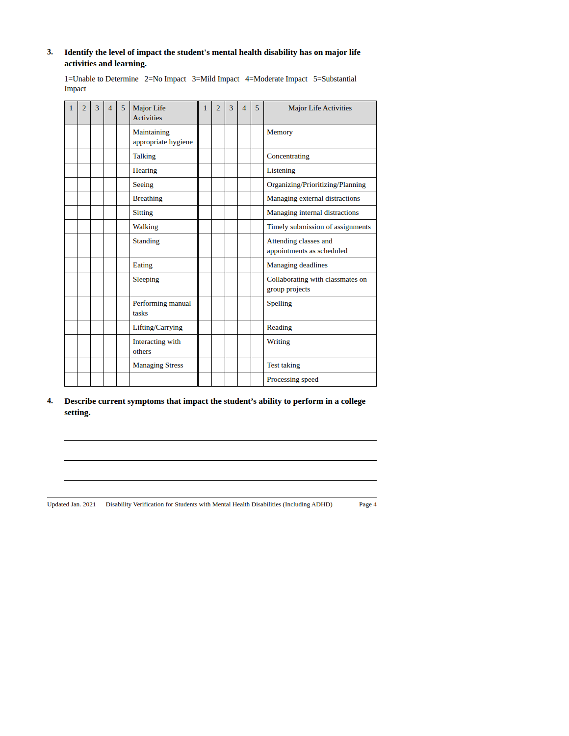3. Identify the level of impact the student's mental health disability has on major life activities and learning.
1=Unable to Determine 2=No Impact 3=Mild Impact 4=Moderate Impact 5=Substantial Impact
| 1 | 2 | 3 | 4 | 5 | Major Life Activities | | 1 | 2 | 3 | 4 | 5 | Major Life Activities |
| --- | --- | --- | --- | --- | --- | --- | --- | --- | --- | --- | --- | --- |
| | | | | | Maintaining appropriate hygiene | | | | | | | Memory |
| | | | | | Talking | | | | | | | Concentrating |
| | | | | | Hearing | | | | | | | Listening |
| | | | | | Seeing | | | | | | | Organizing/Prioritizing/Planning |
| | | | | | Breathing | | | | | | | Managing external distractions |
| | | | | | Sitting | | | | | | | Managing internal distractions |
| | | | | | Walking | | | | | | | Timely submission of assignments |
| | | | | | Standing | | | | | | | Attending classes and appointments as scheduled |
| | | | | | Eating | | | | | | | Managing deadlines |
| | | | | | Sleeping | | | | | | | Collaborating with classmates on group projects |
| | | | | | Performing manual tasks | | | | | | | Spelling |
| | | | | | Lifting/Carrying | | | | | | | Reading |
| | | | | | Interacting with others | | | | | | | Writing |
| | | | | | Managing Stress | | | | | | | Test taking |
| | | | | | | | | | | | | Processing speed |
4. Describe current symptoms that impact the student’s ability to perform in a college setting.
Updated Jan. 2021 Disability Verification for Students with Mental Health Disabilities (Including ADHD) Page 4